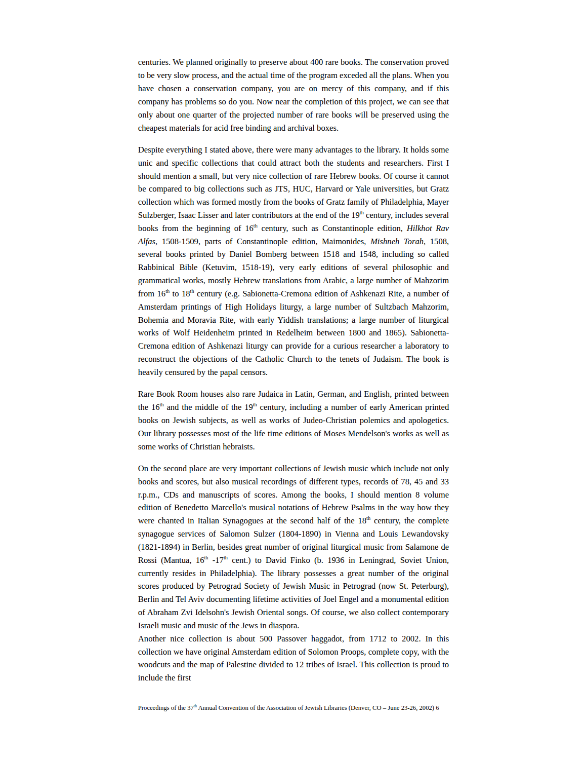centuries. We planned originally to preserve about 400 rare books. The conservation proved to be very slow process, and the actual time of the program exceded all the plans. When you have chosen a conservation company, you are on mercy of this company, and if this company has problems so do you. Now near the completion of this project, we can see that only about one quarter of the projected number of rare books will be preserved using the cheapest materials for acid free binding and archival boxes.
Despite everything I stated above, there were many advantages to the library. It holds some unic and specific collections that could attract both the students and researchers. First I should mention a small, but very nice collection of rare Hebrew books. Of course it cannot be compared to big collections such as JTS, HUC, Harvard or Yale universities, but Gratz collection which was formed mostly from the books of Gratz family of Philadelphia, Mayer Sulzberger, Isaac Lisser and later contributors at the end of the 19th century, includes several books from the beginning of 16th century, such as Constantinople edition, Hilkhot Rav Alfas, 1508-1509, parts of Constantinople edition, Maimonides, Mishneh Torah, 1508, several books printed by Daniel Bomberg between 1518 and 1548, including so called Rabbinical Bible (Ketuvim, 1518-19), very early editions of several philosophic and grammatical works, mostly Hebrew translations from Arabic, a large number of Mahzorim from 16th to 18th century (e.g. Sabionetta-Cremona edition of Ashkenazi Rite, a number of Amsterdam printings of High Holidays liturgy, a large number of Sultzbach Mahzorim, Bohemia and Moravia Rite, with early Yiddish translations; a large number of liturgical works of Wolf Heidenheim printed in Redelheim between 1800 and 1865). Sabionetta-Cremona edition of Ashkenazi liturgy can provide for a curious researcher a laboratory to reconstruct the objections of the Catholic Church to the tenets of Judaism. The book is heavily censured by the papal censors.
Rare Book Room houses also rare Judaica in Latin, German, and English, printed between the 16th and the middle of the 19th century, including a number of early American printed books on Jewish subjects, as well as works of Judeo-Christian polemics and apologetics. Our library possesses most of the life time editions of Moses Mendelson's works as well as some works of Christian hebraists.
On the second place are very important collections of Jewish music which include not only books and scores, but also musical recordings of different types, records of 78, 45 and 33 r.p.m., CDs and manuscripts of scores. Among the books, I should mention 8 volume edition of Benedetto Marcello's musical notations of Hebrew Psalms in the way how they were chanted in Italian Synagogues at the second half of the 18th century, the complete synagogue services of Salomon Sulzer (1804-1890) in Vienna and Louis Lewandovsky (1821-1894) in Berlin, besides great number of original liturgical music from Salamone de Rossi (Mantua, 16th -17th cent.) to David Finko (b. 1936 in Leningrad, Soviet Union, currently resides in Philadelphia). The library possesses a great number of the original scores produced by Petrograd Society of Jewish Music in Petrograd (now St. Peterburg), Berlin and Tel Aviv documenting lifetime activities of Joel Engel and a monumental edition of Abraham Zvi Idelsohn's Jewish Oriental songs. Of course, we also collect contemporary Israeli music and music of the Jews in diaspora.
Another nice collection is about 500 Passover haggadot, from 1712 to 2002. In this collection we have original Amsterdam edition of Solomon Proops, complete copy, with the woodcuts and the map of Palestine divided to 12 tribes of Israel. This collection is proud to include the first
Proceedings of the 37th Annual Convention of the Association of Jewish Libraries (Denver, CO – June 23-26, 2002) 6